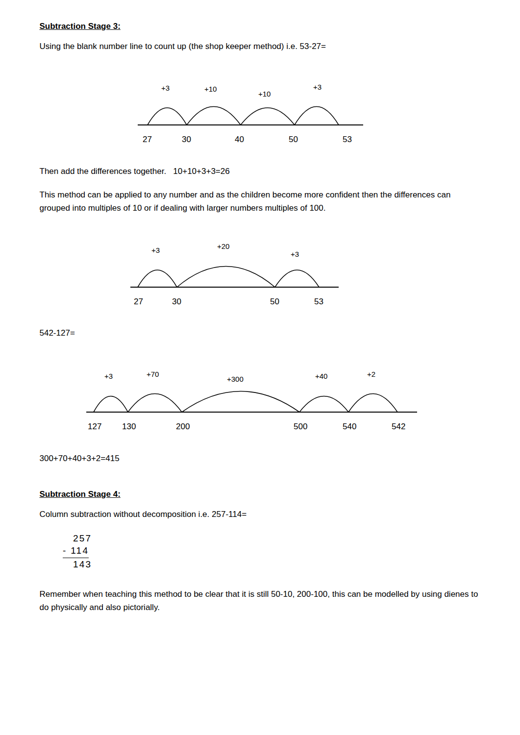Subtraction Stage 3:
Using the blank number line to count up (the shop keeper method) i.e. 53-27=
+3 +10 +10 +3 27 30 40 50 53
Then add the differences together. 10+10+3+3=26
This method can be applied to any number and as the children become more confident then the differences can grouped into multiples of 10 or if dealing with larger numbers multiples of 100.
+3 +20 +3 27 30 50 53
542-127=
+3 +70 +300 +40 +2 127 130 200 500 540 542
300+70+40+3+2=415
Subtraction Stage 4:
Column subtraction without decomposition i.e. 257-114=
257
- 114
143
Remember when teaching this method to be clear that it is still 50-10, 200-100, this can be modelled by using dienes to do physically and also pictorially.